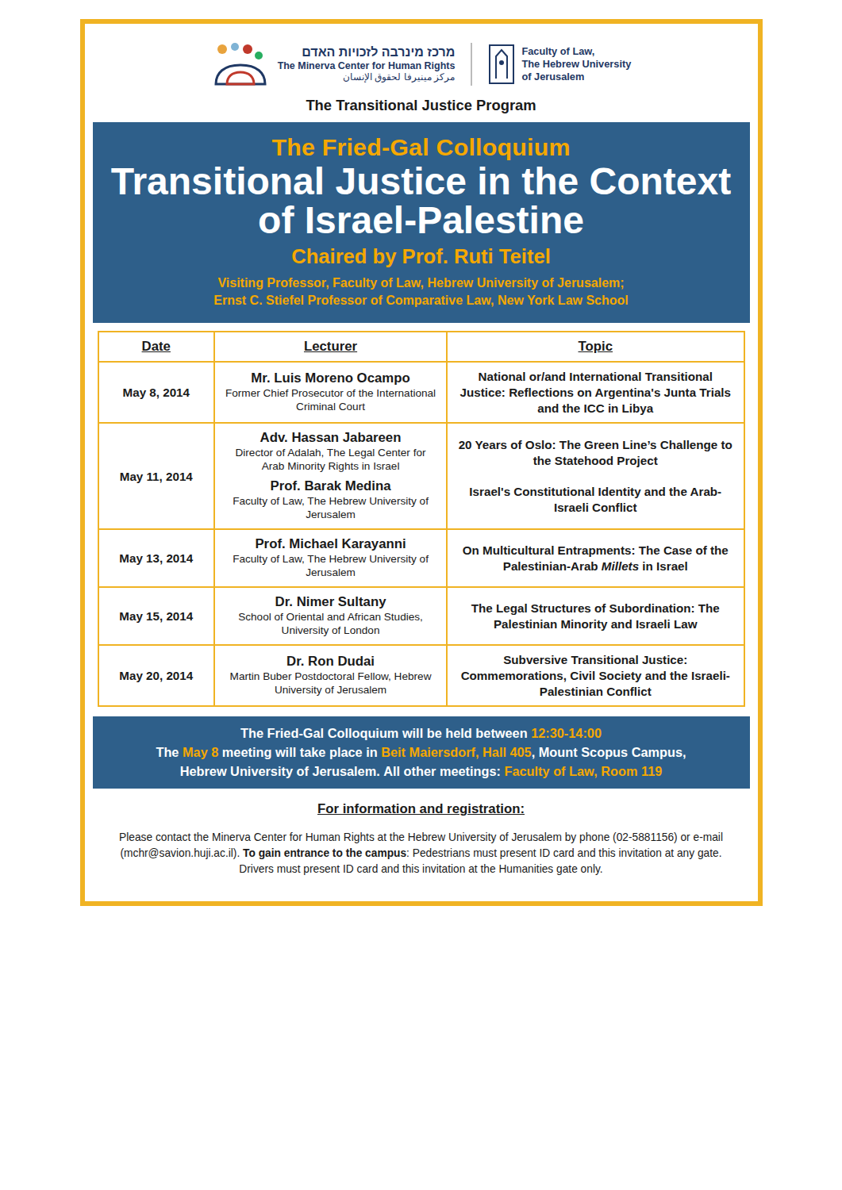מרכז מינרבה לזכויות האדם
The Minerva Center for Human Rights
مركز مينيرفا لحقوق الإنسان
Faculty of Law,
The Hebrew University
of Jerusalem
The Transitional Justice Program
The Fried-Gal Colloquium
Transitional Justice in the Context of Israel-Palestine
Chaired by Prof. Ruti Teitel
Visiting Professor, Faculty of Law, Hebrew University of Jerusalem;
Ernst C. Stiefel Professor of Comparative Law, New York Law School
Colloquium schedule
| Date | Lecturer | Topic |
| --- | --- | --- |
| May 8, 2014 | Mr. Luis Moreno Ocampo Former Chief Prosecutor of the International Criminal Court | National or/and International Transitional Justice: Reflections on Argentina's Junta Trials and the ICC in Libya |
| May 11, 2014 | Adv. Hassan Jabareen Director of Adalah, The Legal Center for Arab Minority Rights in Israel Prof. Barak Medina Faculty of Law, The Hebrew University of Jerusalem | 20 Years of Oslo: The Green Line’s Challenge to the Statehood Project Israel's Constitutional Identity and the Arab-Israeli Conflict |
| May 13, 2014 | Prof. Michael Karayanni Faculty of Law, The Hebrew University of Jerusalem | On Multicultural Entrapments: The Case of the Palestinian-Arab Millets in Israel |
| May 15, 2014 | Dr. Nimer Sultany School of Oriental and African Studies, University of London | The Legal Structures of Subordination: The Palestinian Minority and Israeli Law |
| May 20, 2014 | Dr. Ron Dudai Martin Buber Postdoctoral Fellow, Hebrew University of Jerusalem | Subversive Transitional Justice: Commemorations, Civil Society and the Israeli-Palestinian Conflict |
The Fried-Gal Colloquium will be held between 12:30-14:00
The May 8 meeting will take place in Beit Maiersdorf, Hall 405, Mount Scopus Campus,
Hebrew University of Jerusalem. All other meetings: Faculty of Law, Room 119
For information and registration:
Please contact the Minerva Center for Human Rights at the Hebrew University of Jerusalem by phone (02-5881156) or e-mail (mchr@savion.huji.ac.il). To gain entrance to the campus: Pedestrians must present ID card and this invitation at any gate. Drivers must present ID card and this invitation at the Humanities gate only.